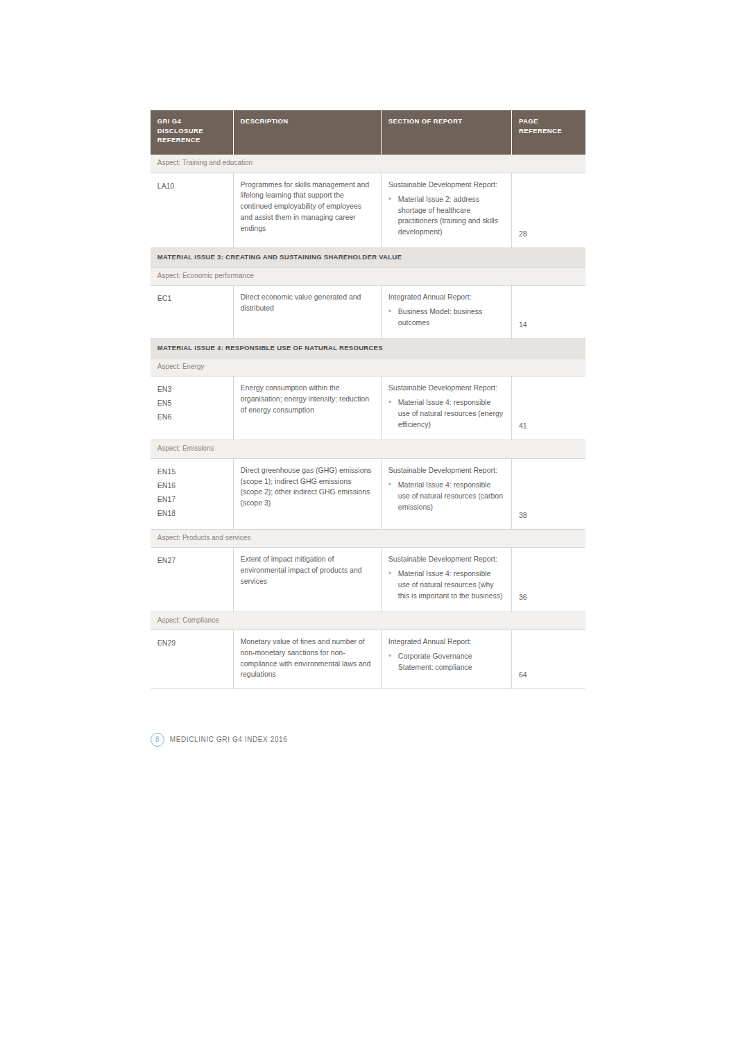| GRI G4 DISCLOSURE REFERENCE | DESCRIPTION | SECTION OF REPORT | PAGE REFERENCE |
| --- | --- | --- | --- |
| Aspect: Training and education |
| LA10 | Programmes for skills management and lifelong learning that support the continued employability of employees and assist them in managing career endings | Sustainable Development Report: Material Issue 2: address shortage of healthcare practitioners (training and skills development) | 28 |
| MATERIAL ISSUE 3: CREATING AND SUSTAINING SHAREHOLDER VALUE |
| Aspect: Economic performance |
| EC1 | Direct economic value generated and distributed | Integrated Annual Report: Business Model: business outcomes | 14 |
| MATERIAL ISSUE 4: RESPONSIBLE USE OF NATURAL RESOURCES |
| Aspect: Energy |
| EN3 EN5 EN6 | Energy consumption within the organisation; energy intensity; reduction of energy consumption | Sustainable Development Report: Material Issue 4: responsible use of natural resources (energy efficiency) | 41 |
| Aspect: Emissions |
| EN15 EN16 EN17 EN18 | Direct greenhouse gas (GHG) emissions (scope 1); indirect GHG emissions (scope 2); other indirect GHG emissions (scope 3) | Sustainable Development Report: Material Issue 4: responsible use of natural resources (carbon emissions) | 38 |
| Aspect: Products and services |
| EN27 | Extent of impact mitigation of environmental impact of products and services | Sustainable Development Report: Material Issue 4: responsible use of natural resources (why this is important to the business) | 36 |
| Aspect: Compliance |
| EN29 | Monetary value of fines and number of non-monetary sanctions for non-compliance with environmental laws and regulations | Integrated Annual Report: Corporate Governance Statement: compliance | 64 |
8
MEDICLINIC GRI G4 INDEX 2016